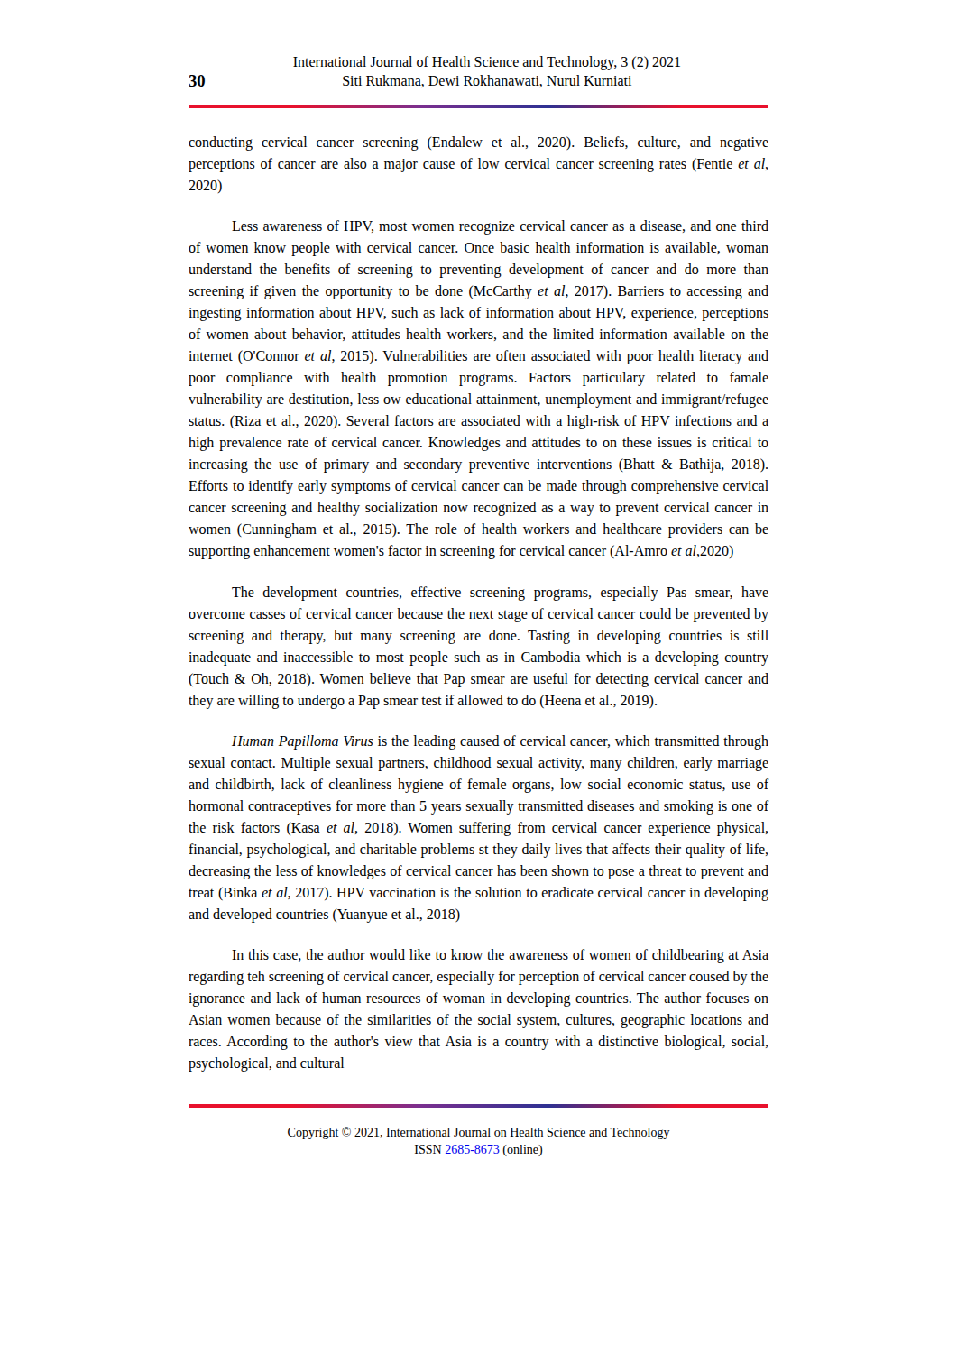30
International Journal of Health Science and Technology, 3 (2) 2021
Siti Rukmana, Dewi Rokhanawati, Nurul Kurniati
conducting cervical cancer screening (Endalew et al., 2020). Beliefs, culture, and negative perceptions of cancer are also a major cause of low cervical cancer screening rates (Fentie et al, 2020)
Less awareness of HPV, most women recognize cervical cancer as a disease, and one third of women know people with cervical cancer. Once basic health information is available, woman understand the benefits of screening to preventing development of cancer and do more than screening if given the opportunity to be done (McCarthy et al, 2017). Barriers to accessing and ingesting information about HPV, such as lack of information about HPV, experience, perceptions of women about behavior, attitudes health workers, and the limited information available on the internet (O'Connor et al, 2015). Vulnerabilities are often associated with poor health literacy and poor compliance with health promotion programs. Factors particulary related to famale vulnerability are destitution, less ow educational attainment, unemployment and immigrant/refugee status. (Riza et al., 2020). Several factors are associated with a high-risk of HPV infections and a high prevalence rate of cervical cancer. Knowledges and attitudes to on these issues is critical to increasing the use of primary and secondary preventive interventions (Bhatt & Bathija, 2018). Efforts to identify early symptoms of cervical cancer can be made through comprehensive cervical cancer screening and healthy socialization now recognized as a way to prevent cervical cancer in women (Cunningham et al., 2015). The role of health workers and healthcare providers can be supporting enhancement women's factor in screening for cervical cancer (Al-Amro et al,2020)
The development countries, effective screening programs, especially Pas smear, have overcome casses of cervical cancer because the next stage of cervical cancer could be prevented by screening and therapy, but many screening are done. Tasting in developing countries is still inadequate and inaccessible to most people such as in Cambodia which is a developing country (Touch & Oh, 2018). Women believe that Pap smear are useful for detecting cervical cancer and they are willing to undergo a Pap smear test if allowed to do (Heena et al., 2019).
Human Papilloma Virus is the leading caused of cervical cancer, which transmitted through sexual contact. Multiple sexual partners, childhood sexual activity, many children, early marriage and childbirth, lack of cleanliness hygiene of female organs, low social economic status, use of hormonal contraceptives for more than 5 years sexually transmitted diseases and smoking is one of the risk factors (Kasa et al, 2018). Women suffering from cervical cancer experience physical, financial, psychological, and charitable problems st they daily lives that affects their quality of life, decreasing the less of knowledges of cervical cancer has been shown to pose a threat to prevent and treat (Binka et al, 2017). HPV vaccination is the solution to eradicate cervical cancer in developing and developed countries (Yuanyue et al., 2018)
In this case, the author would like to know the awareness of women of childbearing at Asia regarding teh screening of cervical cancer, especially for perception of cervical cancer coused by the ignorance and lack of human resources of woman in developing countries. The author focuses on Asian women because of the similarities of the social system, cultures, geographic locations and races. According to the author's view that Asia is a country with a distinctive biological, social, psychological, and cultural
Copyright © 2021, International Journal on Health Science and Technology
ISSN 2685-8673 (online)